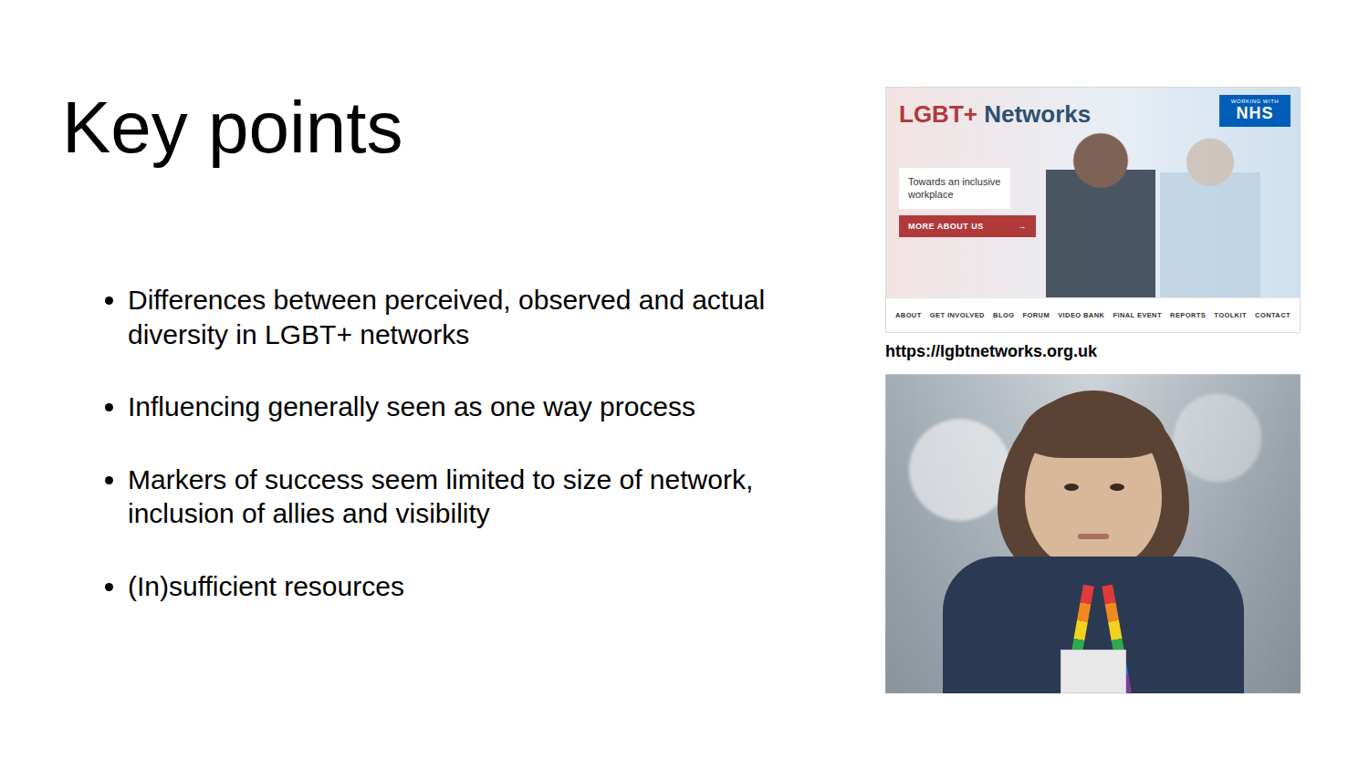Key points
Differences between perceived, observed and actual diversity in LGBT+ networks
Influencing generally seen as one way process
Markers of success seem limited to size of network, inclusion of allies and visibility
(In)sufficient resources
LGBT+ Networks
WORKING WITH
NHS
Towards an inclusive
workplace
MORE ABOUT US →
ABOUT GET INVOLVED BLOG FORUM VIDEO BANK FINAL EVENT REPORTS TOOLKIT CONTACT
https://lgbtnetworks.org.uk